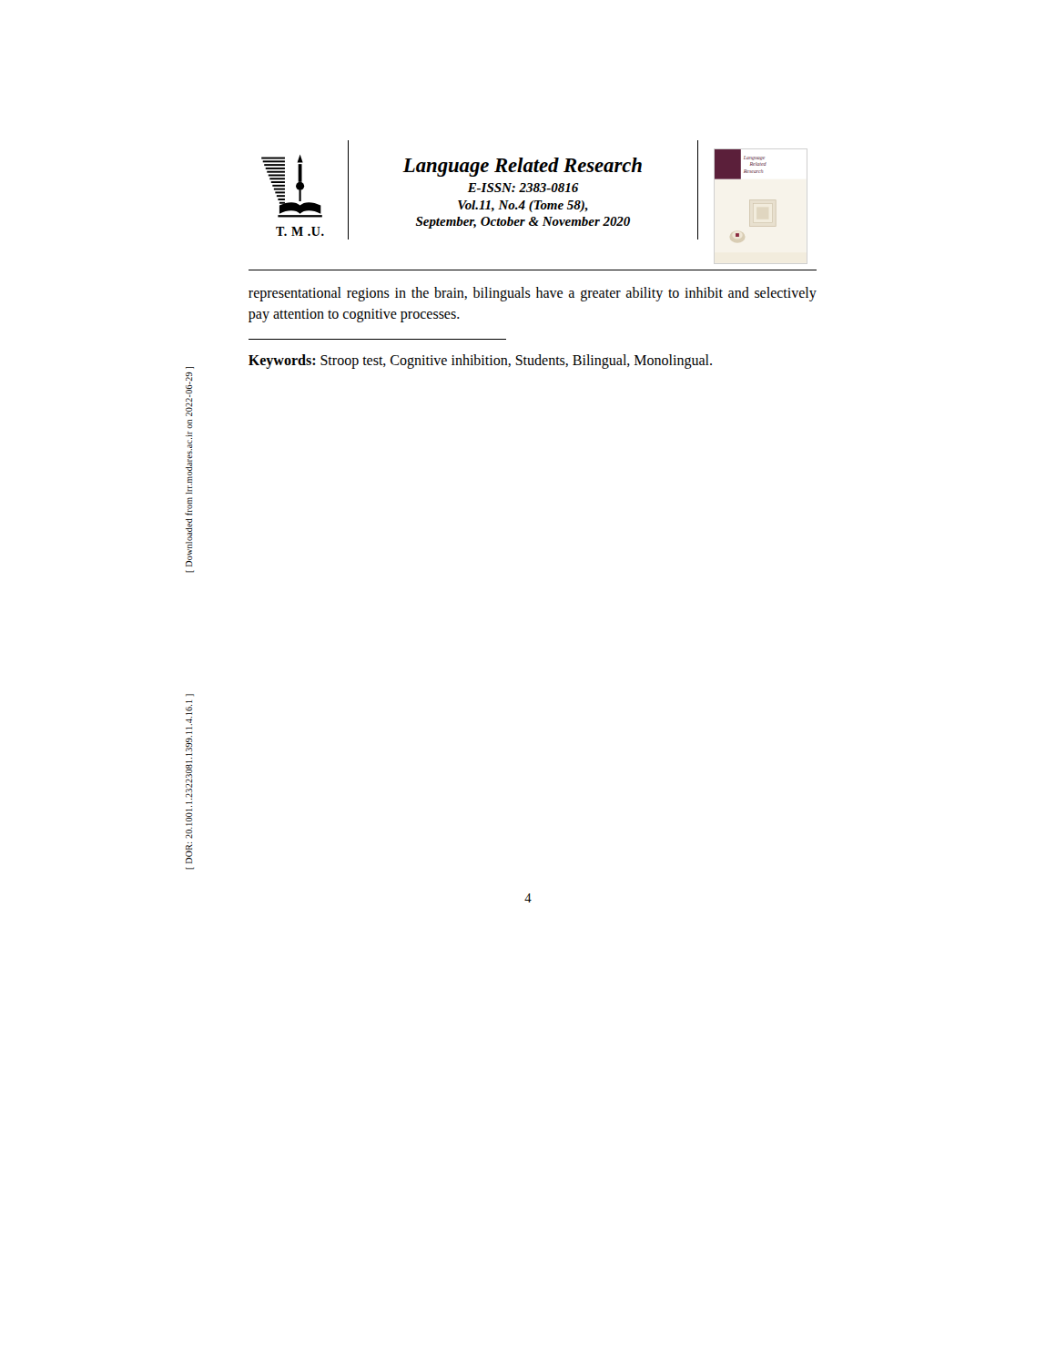[ Downloaded from lrr.modares.ac.ir on 2022-06-29 ]
[ DOR: 20.1001.1.23223081.1399.11.4.16.1 ]
T. M .U.
Language Related Research
E-ISSN: 2383-0816
Vol.11, No.4 (Tome 58),
September, October & November 2020
Language Related Research
representational regions in the brain, bilinguals have a greater ability to inhibit and selectively pay attention to cognitive processes.
Keywords: Stroop test, Cognitive inhibition, Students, Bilingual, Monolingual.
4